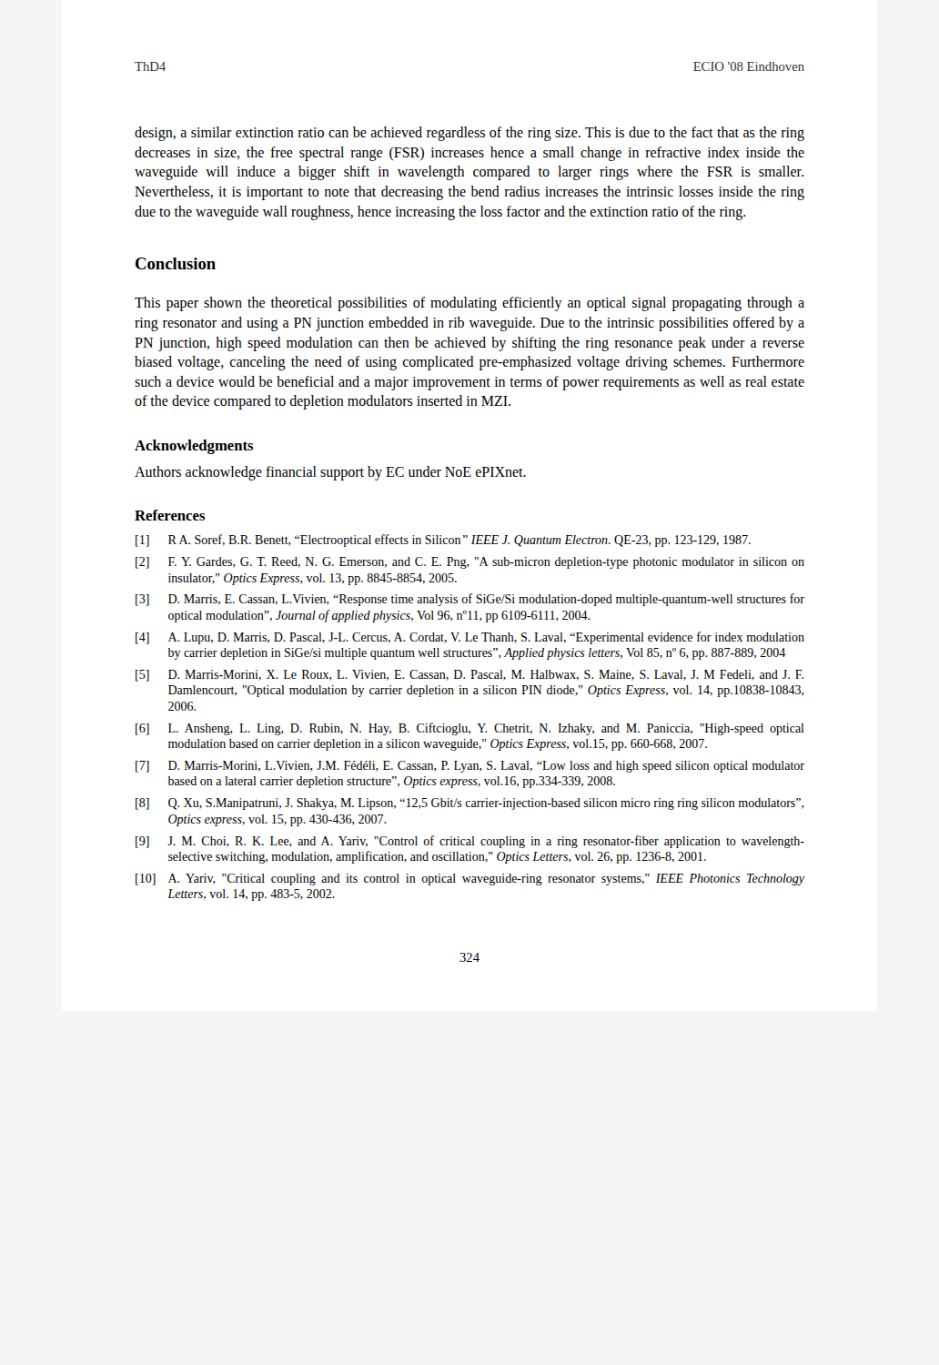ThD4 ECIO '08 Eindhoven
design, a similar extinction ratio can be achieved regardless of the ring size. This is due to the fact that as the ring decreases in size, the free spectral range (FSR) increases hence a small change in refractive index inside the waveguide will induce a bigger shift in wavelength compared to larger rings where the FSR is smaller. Nevertheless, it is important to note that decreasing the bend radius increases the intrinsic losses inside the ring due to the waveguide wall roughness, hence increasing the loss factor and the extinction ratio of the ring.
Conclusion
This paper shown the theoretical possibilities of modulating efficiently an optical signal propagating through a ring resonator and using a PN junction embedded in rib waveguide. Due to the intrinsic possibilities offered by a PN junction, high speed modulation can then be achieved by shifting the ring resonance peak under a reverse biased voltage, canceling the need of using complicated pre-emphasized voltage driving schemes. Furthermore such a device would be beneficial and a major improvement in terms of power requirements as well as real estate of the device compared to depletion modulators inserted in MZI.
Acknowledgments
Authors acknowledge financial support by EC under NoE ePIXnet.
References
R A. Soref, B.R. Benett, “Electrooptical effects in Silicon” IEEE J. Quantum Electron. QE-23, pp. 123-129, 1987.
F. Y. Gardes, G. T. Reed, N. G. Emerson, and C. E. Png, "A sub-micron depletion-type photonic modulator in silicon on insulator," Optics Express, vol. 13, pp. 8845-8854, 2005.
D. Marris, E. Cassan, L.Vivien, “Response time analysis of SiGe/Si modulation-doped multiple-quantum-well structures for optical modulation”, Journal of applied physics, Vol 96, nº11, pp 6109-6111, 2004.
A. Lupu, D. Marris, D. Pascal, J-L. Cercus, A. Cordat, V. Le Thanh, S. Laval, “Experimental evidence for index modulation by carrier depletion in SiGe/si multiple quantum well structures”, Applied physics letters, Vol 85, nº 6, pp. 887-889, 2004
D. Marris-Morini, X. Le Roux, L. Vivien, E. Cassan, D. Pascal, M. Halbwax, S. Maine, S. Laval, J. M Fedeli, and J. F. Damlencourt, "Optical modulation by carrier depletion in a silicon PIN diode," Optics Express, vol. 14, pp.10838-10843, 2006.
L. Ansheng, L. Ling, D. Rubin, N. Hay, B. Ciftcioglu, Y. Chetrit, N. Izhaky, and M. Paniccia, "High-speed optical modulation based on carrier depletion in a silicon waveguide," Optics Express, vol.15, pp. 660-668, 2007.
D. Marris-Morini, L.Vivien, J.M. Fédéli, E. Cassan, P. Lyan, S. Laval, “Low loss and high speed silicon optical modulator based on a lateral carrier depletion structure”, Optics express, vol.16, pp.334-339, 2008.
Q. Xu, S.Manipatruni, J. Shakya, M. Lipson, “12,5 Gbit/s carrier-injection-based silicon micro ring ring silicon modulators”, Optics express, vol. 15, pp. 430-436, 2007.
J. M. Choi, R. K. Lee, and A. Yariv, "Control of critical coupling in a ring resonator-fiber application to wavelength-selective switching, modulation, amplification, and oscillation," Optics Letters, vol. 26, pp. 1236-8, 2001.
A. Yariv, "Critical coupling and its control in optical waveguide-ring resonator systems," IEEE Photonics Technology Letters, vol. 14, pp. 483-5, 2002.
324